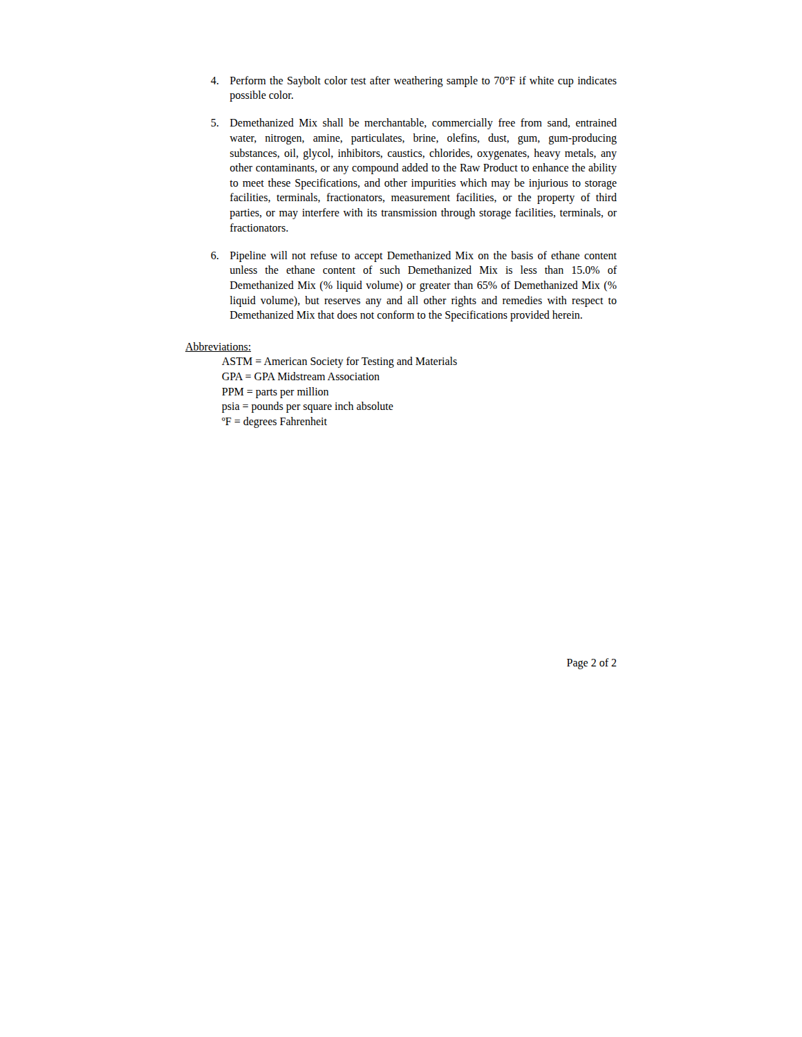Perform the Saybolt color test after weathering sample to 70°F if white cup indicates possible color.
Demethanized Mix shall be merchantable, commercially free from sand, entrained water, nitrogen, amine, particulates, brine, olefins, dust, gum, gum-producing substances, oil, glycol, inhibitors, caustics, chlorides, oxygenates, heavy metals, any other contaminants, or any compound added to the Raw Product to enhance the ability to meet these Specifications, and other impurities which may be injurious to storage facilities, terminals, fractionators, measurement facilities, or the property of third parties, or may interfere with its transmission through storage facilities, terminals, or fractionators.
Pipeline will not refuse to accept Demethanized Mix on the basis of ethane content unless the ethane content of such Demethanized Mix is less than 15.0% of Demethanized Mix (% liquid volume) or greater than 65% of Demethanized Mix (% liquid volume), but reserves any and all other rights and remedies with respect to Demethanized Mix that does not conform to the Specifications provided herein.
Abbreviations:
ASTM = American Society for Testing and Materials
GPA = GPA Midstream Association
PPM = parts per million
psia = pounds per square inch absolute
ºF = degrees Fahrenheit
Page 2 of 2